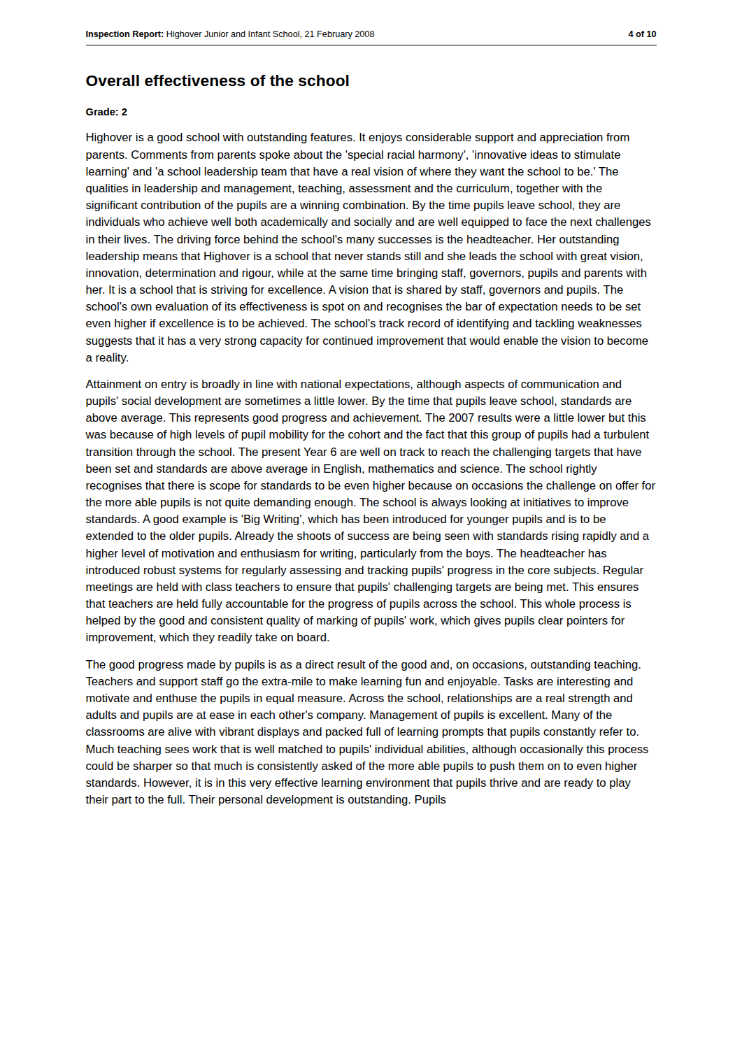Inspection Report: Highover Junior and Infant School, 21 February 2008
4 of 10
Overall effectiveness of the school
Grade: 2
Highover is a good school with outstanding features. It enjoys considerable support and appreciation from parents. Comments from parents spoke about the 'special racial harmony', 'innovative ideas to stimulate learning' and 'a school leadership team that have a real vision of where they want the school to be.' The qualities in leadership and management, teaching, assessment and the curriculum, together with the significant contribution of the pupils are a winning combination. By the time pupils leave school, they are individuals who achieve well both academically and socially and are well equipped to face the next challenges in their lives. The driving force behind the school's many successes is the headteacher. Her outstanding leadership means that Highover is a school that never stands still and she leads the school with great vision, innovation, determination and rigour, while at the same time bringing staff, governors, pupils and parents with her. It is a school that is striving for excellence. A vision that is shared by staff, governors and pupils. The school's own evaluation of its effectiveness is spot on and recognises the bar of expectation needs to be set even higher if excellence is to be achieved. The school's track record of identifying and tackling weaknesses suggests that it has a very strong capacity for continued improvement that would enable the vision to become a reality.
Attainment on entry is broadly in line with national expectations, although aspects of communication and pupils' social development are sometimes a little lower. By the time that pupils leave school, standards are above average. This represents good progress and achievement. The 2007 results were a little lower but this was because of high levels of pupil mobility for the cohort and the fact that this group of pupils had a turbulent transition through the school. The present Year 6 are well on track to reach the challenging targets that have been set and standards are above average in English, mathematics and science. The school rightly recognises that there is scope for standards to be even higher because on occasions the challenge on offer for the more able pupils is not quite demanding enough. The school is always looking at initiatives to improve standards. A good example is 'Big Writing', which has been introduced for younger pupils and is to be extended to the older pupils. Already the shoots of success are being seen with standards rising rapidly and a higher level of motivation and enthusiasm for writing, particularly from the boys. The headteacher has introduced robust systems for regularly assessing and tracking pupils' progress in the core subjects. Regular meetings are held with class teachers to ensure that pupils' challenging targets are being met. This ensures that teachers are held fully accountable for the progress of pupils across the school. This whole process is helped by the good and consistent quality of marking of pupils' work, which gives pupils clear pointers for improvement, which they readily take on board.
The good progress made by pupils is as a direct result of the good and, on occasions, outstanding teaching. Teachers and support staff go the extra-mile to make learning fun and enjoyable. Tasks are interesting and motivate and enthuse the pupils in equal measure. Across the school, relationships are a real strength and adults and pupils are at ease in each other's company. Management of pupils is excellent. Many of the classrooms are alive with vibrant displays and packed full of learning prompts that pupils constantly refer to. Much teaching sees work that is well matched to pupils' individual abilities, although occasionally this process could be sharper so that much is consistently asked of the more able pupils to push them on to even higher standards. However, it is in this very effective learning environment that pupils thrive and are ready to play their part to the full. Their personal development is outstanding. Pupils